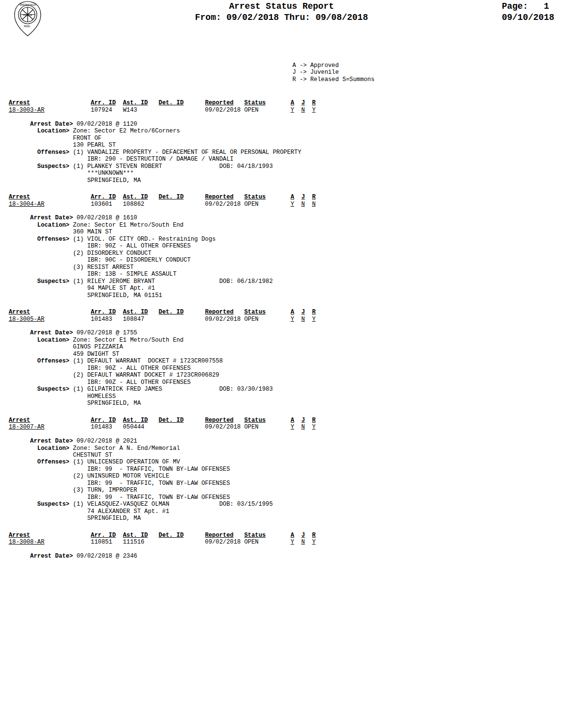SPRINGFIELD POLICE MASS.
Arrest Status Report From: 09/02/2018 Thru: 09/08/2018
Page: 1 09/10/2018
A -> Approved J -> Juvenile R -> Released S=Summons
Arrest Arr. ID Ast. ID Det. ID Reported Status A J R 18-3003-AR 107924 W143 09/02/2018 OPEN Y N Y Arrest Date> 09/02/2018 @ 1120 Location> Zone: Sector E2 Metro/6Corners FRONT OF 130 PEARL ST Offenses> (1) VANDALIZE PROPERTY - DEFACEMENT OF REAL OR PERSONAL PROPERTY IBR: 290 - DESTRUCTION / DAMAGE / VANDALI Suspects> (1) PLANKEY STEVEN ROBERT DOB: 04/18/1993 ***UNKNOWN*** SPRINGFIELD, MA
Arrest Arr. ID Ast. ID Det. ID Reported Status A J R 18-3004-AR 103601 108862 09/02/2018 OPEN Y N N Arrest Date> 09/02/2018 @ 1610 Location> Zone: Sector E1 Metro/South End 360 MAIN ST Offenses> (1) VIOL. OF CITY ORD.- Restraining Dogs IBR: 90Z - ALL OTHER OFFENSES (2) DISORDERLY CONDUCT IBR: 90C - DISORDERLY CONDUCT (3) RESIST ARREST IBR: 13B - SIMPLE ASSAULT Suspects> (1) RILEY JEROME BRYANT DOB: 06/18/1982 94 MAPLE ST Apt. #1 SPRINGFIELD, MA 01151
Arrest Arr. ID Ast. ID Det. ID Reported Status A J R 18-3005-AR 101483 108847 09/02/2018 OPEN Y N Y Arrest Date> 09/02/2018 @ 1755 Location> Zone: Sector E1 Metro/South End GINOS PIZZARIA 459 DWIGHT ST Offenses> (1) DEFAULT WARRANT DOCKET # 1723CR007558 IBR: 90Z - ALL OTHER OFFENSES (2) DEFAULT WARRANT DOCKET # 1723CR006829 IBR: 90Z - ALL OTHER OFFENSES Suspects> (1) GILPATRICK FRED JAMES DOB: 03/30/1983 HOMELESS SPRINGFIELD, MA
Arrest Arr. ID Ast. ID Det. ID Reported Status A J R 18-3007-AR 101483 050444 09/02/2018 OPEN Y N Y Arrest Date> 09/02/2018 @ 2021 Location> Zone: Sector A N. End/Memorial CHESTNUT ST Offenses> (1) UNLICENSED OPERATION OF MV IBR: 99 - TRAFFIC, TOWN BY-LAW OFFENSES (2) UNINSURED MOTOR VEHICLE IBR: 99 - TRAFFIC, TOWN BY-LAW OFFENSES (3) TURN, IMPROPER IBR: 99 - TRAFFIC, TOWN BY-LAW OFFENSES Suspects> (1) VELASQUEZ-VASQUEZ OLMAN DOB: 03/15/1995 74 ALEXANDER ST Apt. #1 SPRINGFIELD, MA
Arrest Arr. ID Ast. ID Det. ID Reported Status A J R 18-3008-AR 110851 111516 09/02/2018 OPEN Y N Y Arrest Date> 09/02/2018 @ 2346